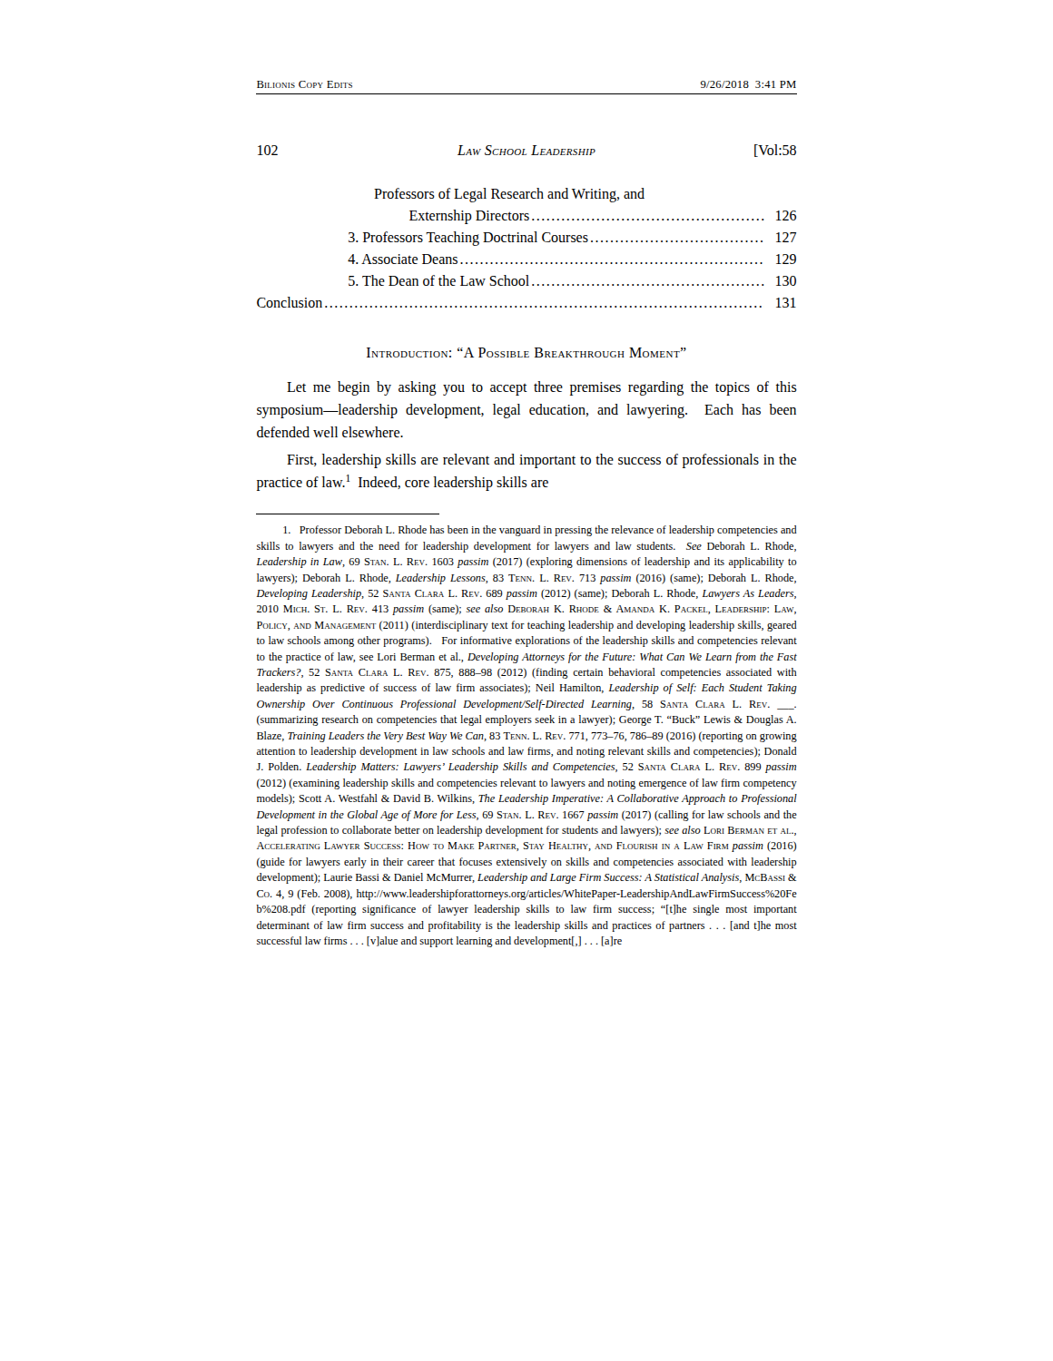Bilionis Copy Edits 9/26/2018 3:41 PM
102 Law School Leadership [Vol:58
Professors of Legal Research and Writing, and
Externship Directors.................................................................................................. 126
3. Professors Teaching Doctrinal Courses.................................................................................................. 127
4. Associate Deans.................................................................................................. 129
5. The Dean of the Law School.................................................................................................. 130
Conclusion.................................................................................................. 131
Introduction: “A Possible Breakthrough Moment”
Let me begin by asking you to accept three premises regarding the topics of this symposium—leadership development, legal education, and lawyering. Each has been defended well elsewhere.
First, leadership skills are relevant and important to the success of professionals in the practice of law.1 Indeed, core leadership skills are
1. Professor Deborah L. Rhode has been in the vanguard in pressing the relevance of leadership competencies and skills to lawyers and the need for leadership development for lawyers and law students. See Deborah L. Rhode, Leadership in Law, 69 Stan. L. Rev. 1603 passim (2017) (exploring dimensions of leadership and its applicability to lawyers); Deborah L. Rhode, Leadership Lessons, 83 Tenn. L. Rev. 713 passim (2016) (same); Deborah L. Rhode, Developing Leadership, 52 Santa Clara L. Rev. 689 passim (2012) (same); Deborah L. Rhode, Lawyers As Leaders, 2010 Mich. St. L. Rev. 413 passim (same); see also Deborah K. Rhode & Amanda K. Packel, Leadership: Law, Policy, and Management (2011) (interdisciplinary text for teaching leadership and developing leadership skills, geared to law schools among other programs). For informative explorations of the leadership skills and competencies relevant to the practice of law, see Lori Berman et al., Developing Attorneys for the Future: What Can We Learn from the Fast Trackers?, 52 Santa Clara L. Rev. 875, 888–98 (2012) (finding certain behavioral competencies associated with leadership as predictive of success of law firm associates); Neil Hamilton, Leadership of Self: Each Student Taking Ownership Over Continuous Professional Development/Self-Directed Learning, 58 Santa Clara L. Rev. ___. (summarizing research on competencies that legal employers seek in a lawyer); George T. “Buck” Lewis & Douglas A. Blaze, Training Leaders the Very Best Way We Can, 83 Tenn. L. Rev. 771, 773–76, 786–89 (2016) (reporting on growing attention to leadership development in law schools and law firms, and noting relevant skills and competencies); Donald J. Polden. Leadership Matters: Lawyers’ Leadership Skills and Competencies, 52 Santa Clara L. Rev. 899 passim (2012) (examining leadership skills and competencies relevant to lawyers and noting emergence of law firm competency models); Scott A. Westfahl & David B. Wilkins, The Leadership Imperative: A Collaborative Approach to Professional Development in the Global Age of More for Less, 69 Stan. L. Rev. 1667 passim (2017) (calling for law schools and the legal profession to collaborate better on leadership development for students and lawyers); see also Lori Berman et al., Accelerating Lawyer Success: How to Make Partner, Stay Healthy, and Flourish in a Law Firm passim (2016) (guide for lawyers early in their career that focuses extensively on skills and competencies associated with leadership development); Laurie Bassi & Daniel McMurrer, Leadership and Large Firm Success: A Statistical Analysis, McBassi & Co. 4, 9 (Feb. 2008), http://www.leadershipforattorneys.org/articles/WhitePaper-LeadershipAndLawFirmSuccess%20Feb%208.pdf (reporting significance of lawyer leadership skills to law firm success; “[t]he single most important determinant of law firm success and profitability is the leadership skills and practices of partners . . . [and t]he most successful law firms . . . [v]alue and support learning and development[,] . . . [a]re